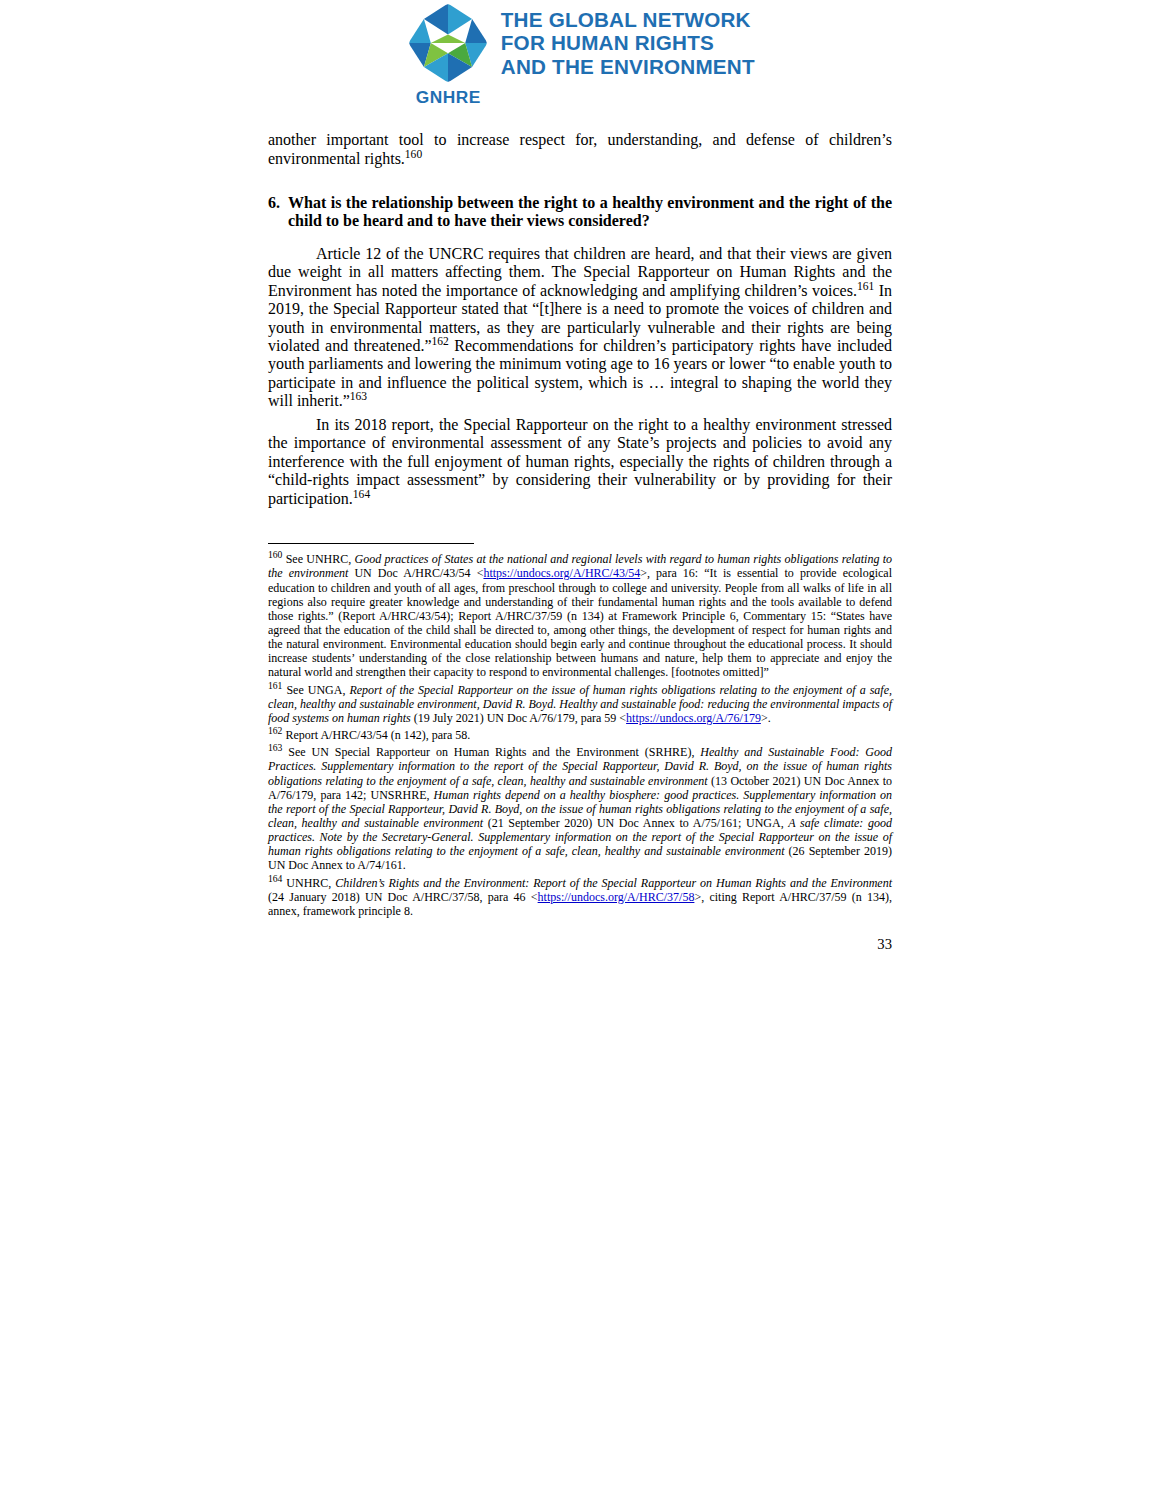GNHRE
THE GLOBAL NETWORK
FOR HUMAN RIGHTS
AND THE ENVIRONMENT
another important tool to increase respect for, understanding, and defense of children’s environmental rights.160
6. What is the relationship between the right to a healthy environment and the right of the child to be heard and to have their views considered?
Article 12 of the UNCRC requires that children are heard, and that their views are given due weight in all matters affecting them. The Special Rapporteur on Human Rights and the Environment has noted the importance of acknowledging and amplifying children’s voices.161 In 2019, the Special Rapporteur stated that “[t]here is a need to promote the voices of children and youth in environmental matters, as they are particularly vulnerable and their rights are being violated and threatened.”162 Recommendations for children’s participatory rights have included youth parliaments and lowering the minimum voting age to 16 years or lower “to enable youth to participate in and influence the political system, which is … integral to shaping the world they will inherit.”163
In its 2018 report, the Special Rapporteur on the right to a healthy environment stressed the importance of environmental assessment of any State’s projects and policies to avoid any interference with the full enjoyment of human rights, especially the rights of children through a “child-rights impact assessment” by considering their vulnerability or by providing for their participation.164
160 See UNHRC, Good practices of States at the national and regional levels with regard to human rights obligations relating to the environment UN Doc A/HRC/43/54 <https://undocs.org/A/HRC/43/54>, para 16: “It is essential to provide ecological education to children and youth of all ages, from preschool through to college and university. People from all walks of life in all regions also require greater knowledge and understanding of their fundamental human rights and the tools available to defend those rights.” (Report A/HRC/43/54); Report A/HRC/37/59 (n 134) at Framework Principle 6, Commentary 15: “States have agreed that the education of the child shall be directed to, among other things, the development of respect for human rights and the natural environment. Environmental education should begin early and continue throughout the educational process. It should increase students’ understanding of the close relationship between humans and nature, help them to appreciate and enjoy the natural world and strengthen their capacity to respond to environmental challenges. [footnotes omitted]”
161 See UNGA, Report of the Special Rapporteur on the issue of human rights obligations relating to the enjoyment of a safe, clean, healthy and sustainable environment, David R. Boyd. Healthy and sustainable food: reducing the environmental impacts of food systems on human rights (19 July 2021) UN Doc A/76/179, para 59 <https://undocs.org/A/76/179>.
162 Report A/HRC/43/54 (n 142), para 58.
163 See UN Special Rapporteur on Human Rights and the Environment (SRHRE), Healthy and Sustainable Food: Good Practices. Supplementary information to the report of the Special Rapporteur, David R. Boyd, on the issue of human rights obligations relating to the enjoyment of a safe, clean, healthy and sustainable environment (13 October 2021) UN Doc Annex to A/76/179, para 142; UNSRHRE, Human rights depend on a healthy biosphere: good practices. Supplementary information on the report of the Special Rapporteur, David R. Boyd, on the issue of human rights obligations relating to the enjoyment of a safe, clean, healthy and sustainable environment (21 September 2020) UN Doc Annex to A/75/161; UNGA, A safe climate: good practices. Note by the Secretary-General. Supplementary information on the report of the Special Rapporteur on the issue of human rights obligations relating to the enjoyment of a safe, clean, healthy and sustainable environment (26 September 2019) UN Doc Annex to A/74/161.
164 UNHRC, Children’s Rights and the Environment: Report of the Special Rapporteur on Human Rights and the Environment (24 January 2018) UN Doc A/HRC/37/58, para 46 <https://undocs.org/A/HRC/37/58>, citing Report A/HRC/37/59 (n 134), annex, framework principle 8.
33